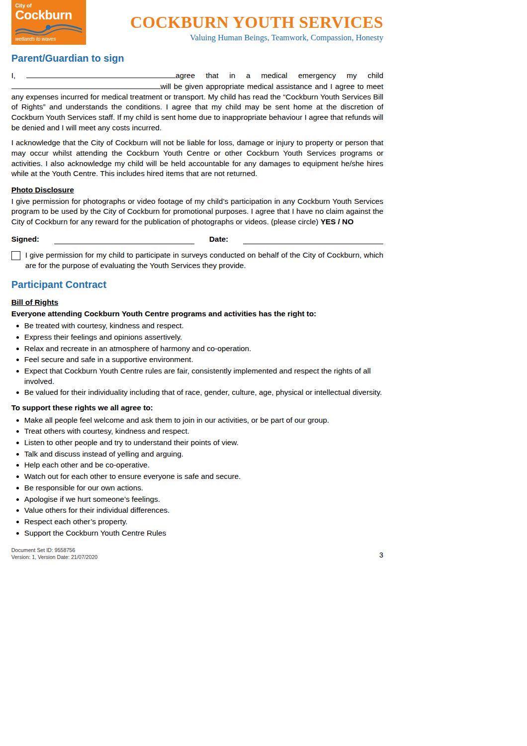City of
Cockburn
wetlands to waves
COCKBURN YOUTH SERVICES
Valuing Human Beings, Teamwork, Compassion, Honesty
Parent/Guardian to sign
I, agree that in a medical emergency my child will be given appropriate medical assistance and I agree to meet any expenses incurred for medical treatment or transport. My child has read the “Cockburn Youth Services Bill of Rights” and understands the conditions. I agree that my child may be sent home at the discretion of Cockburn Youth Services staff. If my child is sent home due to inappropriate behaviour I agree that refunds will be denied and I will meet any costs incurred.
I acknowledge that the City of Cockburn will not be liable for loss, damage or injury to property or person that may occur whilst attending the Cockburn Youth Centre or other Cockburn Youth Services programs or activities. I also acknowledge my child will be held accountable for any damages to equipment he/she hires while at the Youth Centre. This includes hired items that are not returned.
Photo Disclosure
I give permission for photographs or video footage of my child’s participation in any Cockburn Youth Services program to be used by the City of Cockburn for promotional purposes. I agree that I have no claim against the City of Cockburn for any reward for the publication of photographs or videos. (please circle) YES / NO
Signed: Date:
I give permission for my child to participate in surveys conducted on behalf of the City of Cockburn, which are for the purpose of evaluating the Youth Services they provide.
Participant Contract
Bill of Rights
Everyone attending Cockburn Youth Centre programs and activities has the right to:
Be treated with courtesy, kindness and respect.
Express their feelings and opinions assertively.
Relax and recreate in an atmosphere of harmony and co-operation.
Feel secure and safe in a supportive environment.
Expect that Cockburn Youth Centre rules are fair, consistently implemented and respect the rights of all involved.
Be valued for their individuality including that of race, gender, culture, age, physical or intellectual diversity.
To support these rights we all agree to:
Make all people feel welcome and ask them to join in our activities, or be part of our group.
Treat others with courtesy, kindness and respect.
Listen to other people and try to understand their points of view.
Talk and discuss instead of yelling and arguing.
Help each other and be co-operative.
Watch out for each other to ensure everyone is safe and secure.
Be responsible for our own actions.
Apologise if we hurt someone’s feelings.
Value others for their individual differences.
Respect each other’s property.
Support the Cockburn Youth Centre Rules
Document Set ID: 9558756
Version: 1, Version Date: 21/07/2020
3